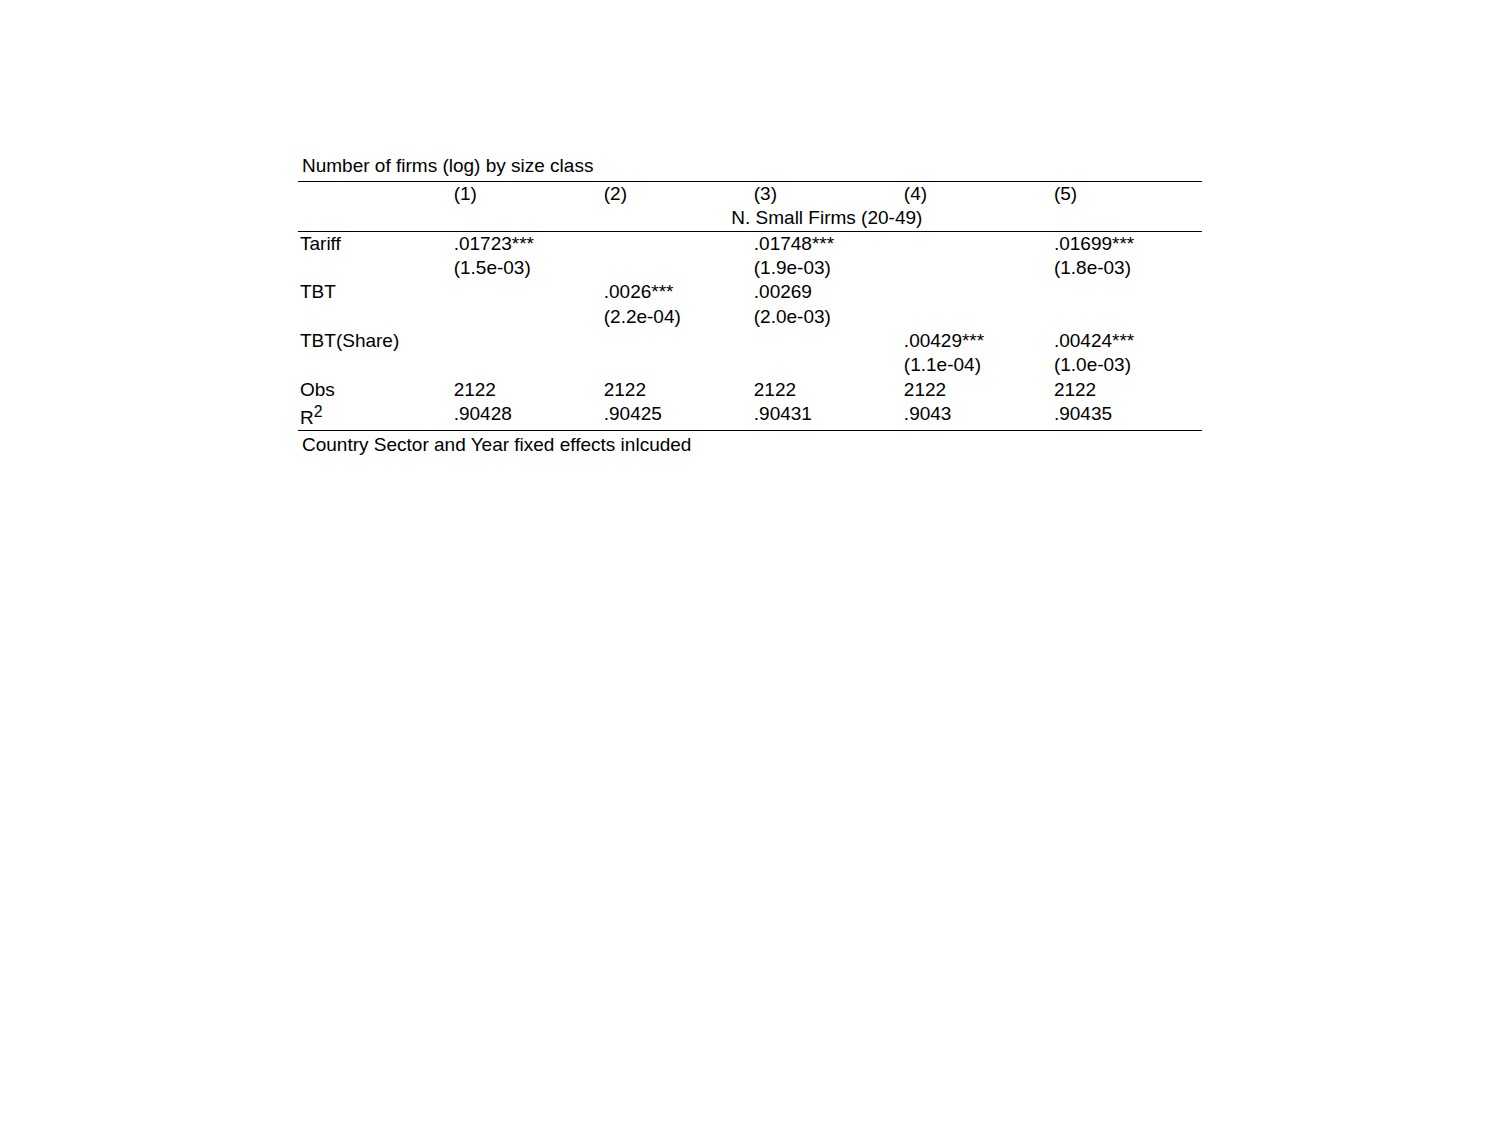Number of firms (log) by size class
| | (1) | (2) | (3) | (4) | (5) |
| | N. Small Firms (20-49) |
| Tariff | .01723*** | | .01748*** | | .01699*** |
| | (1.5e-03) | | (1.9e-03) | | (1.8e-03) |
| TBT | | .0026*** | .00269 | | |
| | | (2.2e-04) | (2.0e-03) | | |
| TBT(Share) | | | | .00429*** | .00424*** |
| | | | | (1.1e-04) | (1.0e-03) |
| Obs | 2122 | 2122 | 2122 | 2122 | 2122 |
| R 2 | .90428 | .90425 | .90431 | .9043 | .90435 |
Country Sector and Year fixed effects inlcuded